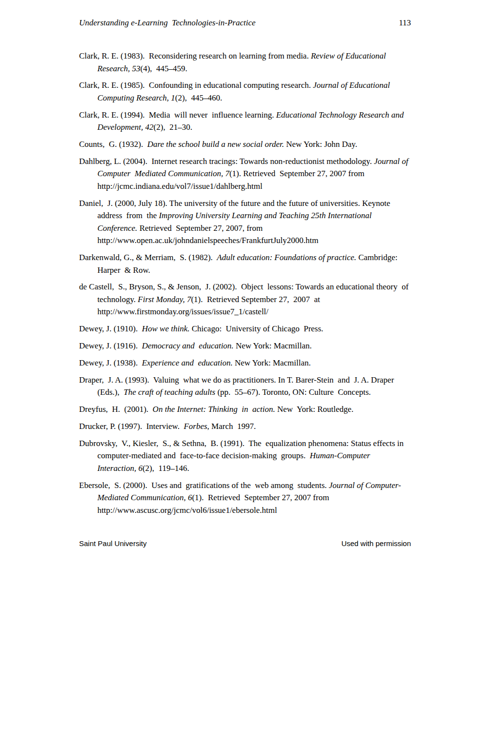Understanding e-Learning Technologies-in-Practice 113
Clark, R. E. (1983). Reconsidering research on learning from media. Review of Educational Research, 53(4), 445–459.
Clark, R. E. (1985). Confounding in educational computing research. Journal of Educational Computing Research, 1(2), 445–460.
Clark, R. E. (1994). Media will never influence learning. Educational Technology Research and Development, 42(2), 21–30.
Counts, G. (1932). Dare the school build a new social order. New York: John Day.
Dahlberg, L. (2004). Internet research tracings: Towards non-reductionist methodology. Journal of Computer Mediated Communication, 7(1). Retrieved September 27, 2007 from http://jcmc.indiana.edu/vol7/issue1/dahlberg.html
Daniel, J. (2000, July 18). The university of the future and the future of universities. Keynote address from the Improving University Learning and Teaching 25th International Conference. Retrieved September 27, 2007, from http://www.open.ac.uk/johndanielspeeches/FrankfurtJuly2000.htm
Darkenwald, G., & Merriam, S. (1982). Adult education: Foundations of practice. Cambridge: Harper & Row.
de Castell, S., Bryson, S., & Jenson, J. (2002). Object lessons: Towards an educational theory of technology. First Monday, 7(1). Retrieved September 27, 2007 at http://www.firstmonday.org/issues/issue7_1/castell/
Dewey, J. (1910). How we think. Chicago: University of Chicago Press.
Dewey, J. (1916). Democracy and education. New York: Macmillan.
Dewey, J. (1938). Experience and education. New York: Macmillan.
Draper, J. A. (1993). Valuing what we do as practitioners. In T. Barer-Stein and J. A. Draper (Eds.), The craft of teaching adults (pp. 55–67). Toronto, ON: Culture Concepts.
Dreyfus, H. (2001). On the Internet: Thinking in action. New York: Routledge.
Drucker, P. (1997). Interview. Forbes, March 1997.
Dubrovsky, V., Kiesler, S., & Sethna, B. (1991). The equalization phenomena: Status effects in computer-mediated and face-to-face decision-making groups. Human-Computer Interaction, 6(2), 119–146.
Ebersole, S. (2000). Uses and gratifications of the web among students. Journal of Computer-Mediated Communication, 6(1). Retrieved September 27, 2007 from http://www.ascusc.org/jcmc/vol6/issue1/ebersole.html
Saint Paul University Used with permission